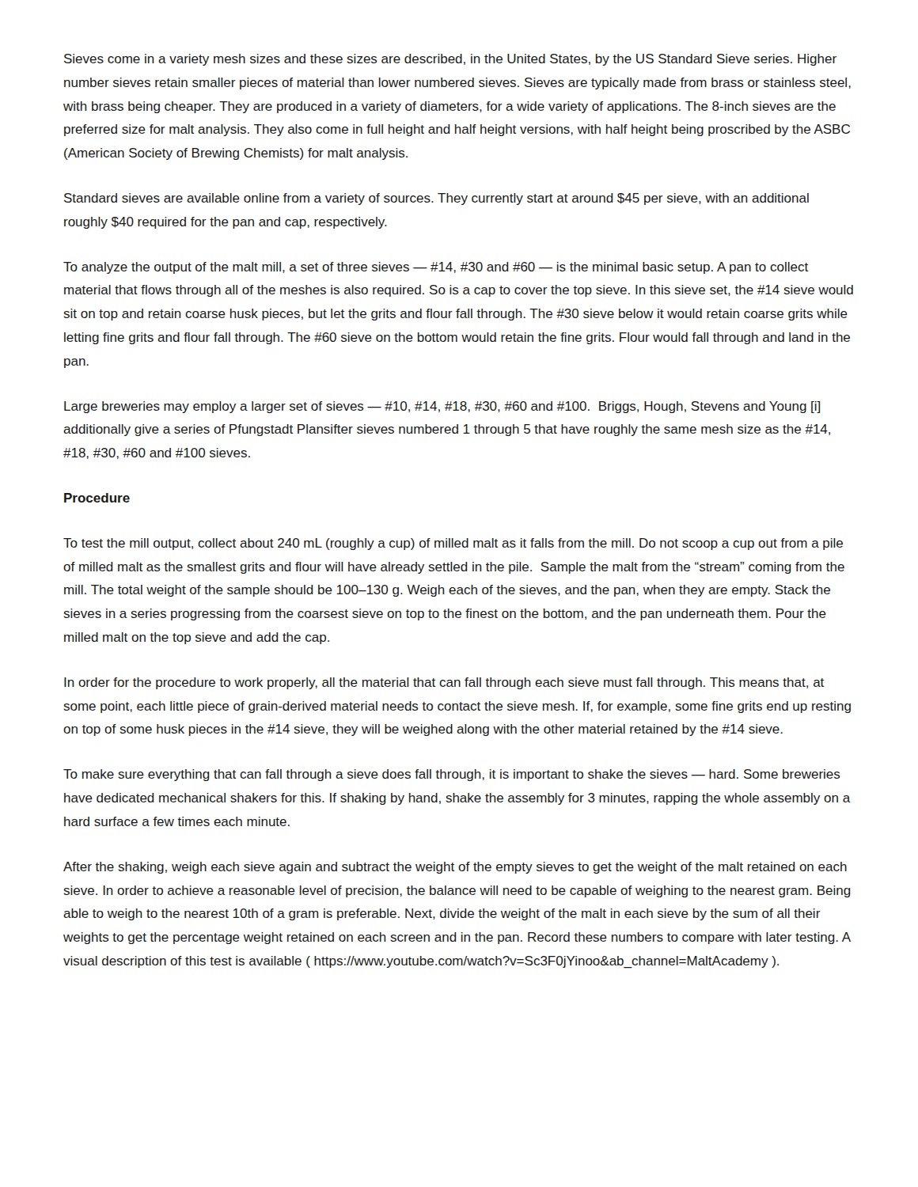Sieves come in a variety mesh sizes and these sizes are described, in the United States, by the US Standard Sieve series. Higher number sieves retain smaller pieces of material than lower numbered sieves. Sieves are typically made from brass or stainless steel, with brass being cheaper. They are produced in a variety of diameters, for a wide variety of applications. The 8-inch sieves are the preferred size for malt analysis. They also come in full height and half height versions, with half height being proscribed by the ASBC (American Society of Brewing Chemists) for malt analysis.
Standard sieves are available online from a variety of sources. They currently start at around $45 per sieve, with an additional roughly $40 required for the pan and cap, respectively.
To analyze the output of the malt mill, a set of three sieves — #14, #30 and #60 — is the minimal basic setup. A pan to collect material that flows through all of the meshes is also required. So is a cap to cover the top sieve. In this sieve set, the #14 sieve would sit on top and retain coarse husk pieces, but let the grits and flour fall through. The #30 sieve below it would retain coarse grits while letting fine grits and flour fall through. The #60 sieve on the bottom would retain the fine grits. Flour would fall through and land in the pan.
Large breweries may employ a larger set of sieves — #10, #14, #18, #30, #60 and #100. Briggs, Hough, Stevens and Young [i] additionally give a series of Pfungstadt Plansifter sieves numbered 1 through 5 that have roughly the same mesh size as the #14, #18, #30, #60 and #100 sieves.
Procedure
To test the mill output, collect about 240 mL (roughly a cup) of milled malt as it falls from the mill. Do not scoop a cup out from a pile of milled malt as the smallest grits and flour will have already settled in the pile. Sample the malt from the “stream” coming from the mill. The total weight of the sample should be 100–130 g. Weigh each of the sieves, and the pan, when they are empty. Stack the sieves in a series progressing from the coarsest sieve on top to the finest on the bottom, and the pan underneath them. Pour the milled malt on the top sieve and add the cap.
In order for the procedure to work properly, all the material that can fall through each sieve must fall through. This means that, at some point, each little piece of grain-derived material needs to contact the sieve mesh. If, for example, some fine grits end up resting on top of some husk pieces in the #14 sieve, they will be weighed along with the other material retained by the #14 sieve.
To make sure everything that can fall through a sieve does fall through, it is important to shake the sieves — hard. Some breweries have dedicated mechanical shakers for this. If shaking by hand, shake the assembly for 3 minutes, rapping the whole assembly on a hard surface a few times each minute.
After the shaking, weigh each sieve again and subtract the weight of the empty sieves to get the weight of the malt retained on each sieve. In order to achieve a reasonable level of precision, the balance will need to be capable of weighing to the nearest gram. Being able to weigh to the nearest 10th of a gram is preferable. Next, divide the weight of the malt in each sieve by the sum of all their weights to get the percentage weight retained on each screen and in the pan. Record these numbers to compare with later testing. A visual description of this test is available ( https://www.youtube.com/watch?v=Sc3F0jYinoo&ab_channel=MaltAcademy ).